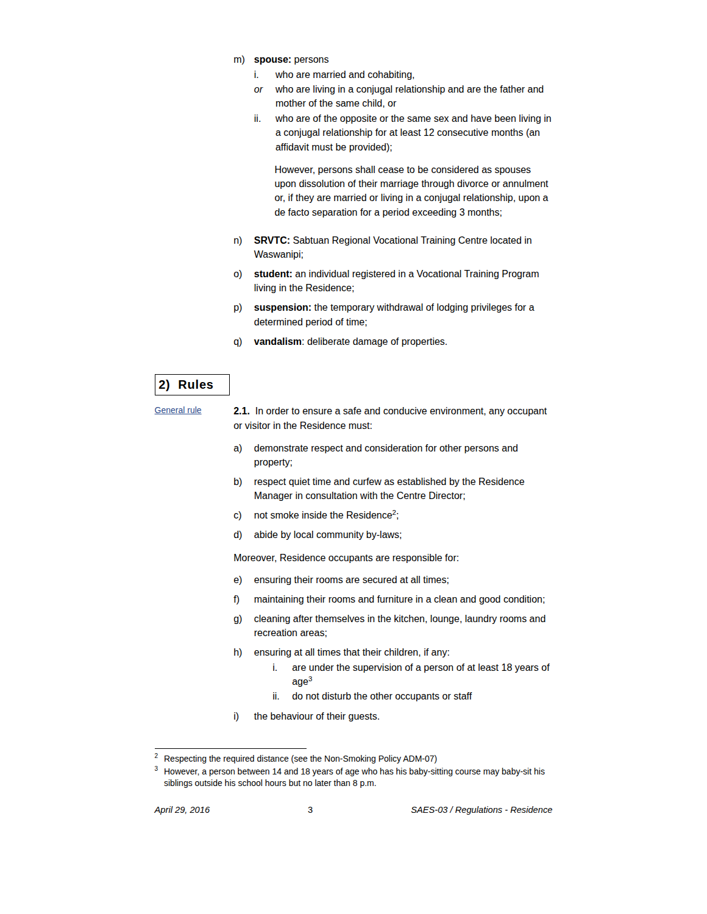m)
spouse: persons
i. who are married and cohabiting,
or who are living in a conjugal relationship and are the father and mother of the same child, or
ii. who are of the opposite or the same sex and have been living in a conjugal relationship for at least 12 consecutive months (an affidavit must be provided);
However, persons shall cease to be considered as spouses upon dissolution of their marriage through divorce or annulment or, if they are married or living in a conjugal relationship, upon a de facto separation for a period exceeding 3 months;
n)
SRVTC: Sabtuan Regional Vocational Training Centre located in Waswanipi;
o)
student: an individual registered in a Vocational Training Program living in the Residence;
p)
suspension: the temporary withdrawal of lodging privileges for a determined period of time;
q)
vandalism: deliberate damage of properties.
2) Rules
General rule 2.1. In order to ensure a safe and conducive environment, any occupant or visitor in the Residence must:
a) demonstrate respect and consideration for other persons and property;
b) respect quiet time and curfew as established by the Residence Manager in consultation with the Centre Director;
c) not smoke inside the Residence2;
d) abide by local community by-laws;
Moreover, Residence occupants are responsible for:
e) ensuring their rooms are secured at all times;
f) maintaining their rooms and furniture in a clean and good condition;
g) cleaning after themselves in the kitchen, lounge, laundry rooms and recreation areas;
h) ensuring at all times that their children, if any:
i. are under the supervision of a person of at least 18 years of age3
ii. do not disturb the other occupants or staff
i) the behaviour of their guests.
2
Respecting the required distance (see the Non-Smoking Policy ADM-07)
3
However, a person between 14 and 18 years of age who has his baby-sitting course may baby-sit his siblings outside his school hours but no later than 8 p.m.
April 29, 2016
3
SAES-03 / Regulations - Residence